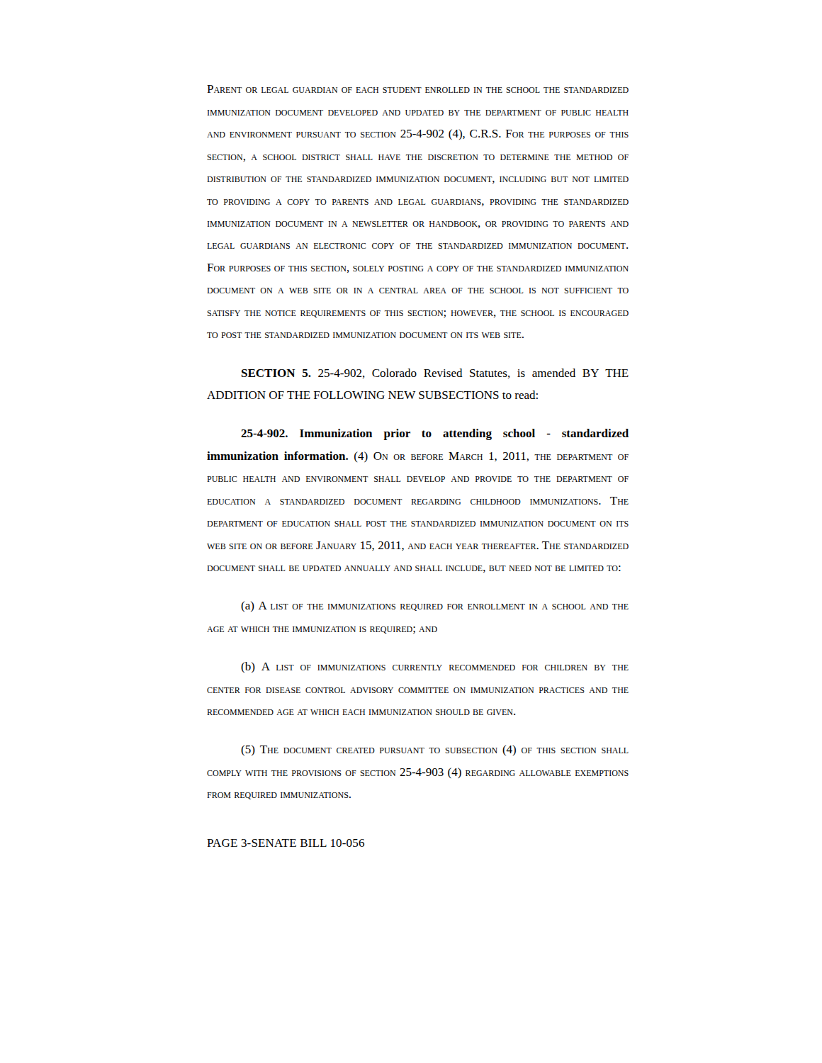Parent or legal guardian of each student enrolled in the school the standardized immunization document developed and updated by the department of public health and environment pursuant to section 25-4-902 (4), C.R.S. For the purposes of this section, a school district shall have the discretion to determine the method of distribution of the standardized immunization document, including but not limited to providing a copy to parents and legal guardians, providing the standardized immunization document in a newsletter or handbook, or providing to parents and legal guardians an electronic copy of the standardized immunization document. For purposes of this section, solely posting a copy of the standardized immunization document on a web site or in a central area of the school is not sufficient to satisfy the notice requirements of this section; however, the school is encouraged to post the standardized immunization document on its web site.
SECTION 5. 25-4-902, Colorado Revised Statutes, is amended BY THE ADDITION OF THE FOLLOWING NEW SUBSECTIONS to read:
25-4-902. Immunization prior to attending school - standardized immunization information. (4) On or before March 1, 2011, the department of public health and environment shall develop and provide to the department of education a standardized document regarding childhood immunizations. The department of education shall post the standardized immunization document on its web site on or before January 15, 2011, and each year thereafter. The standardized document shall be updated annually and shall include, but need not be limited to:
(a) A list of the immunizations required for enrollment in a school and the age at which the immunization is required; and
(b) A list of immunizations currently recommended for children by the center for disease control advisory committee on immunization practices and the recommended age at which each immunization should be given.
(5) The document created pursuant to subsection (4) of this section shall comply with the provisions of section 25-4-903 (4) regarding allowable exemptions from required immunizations.
PAGE 3-SENATE BILL 10-056